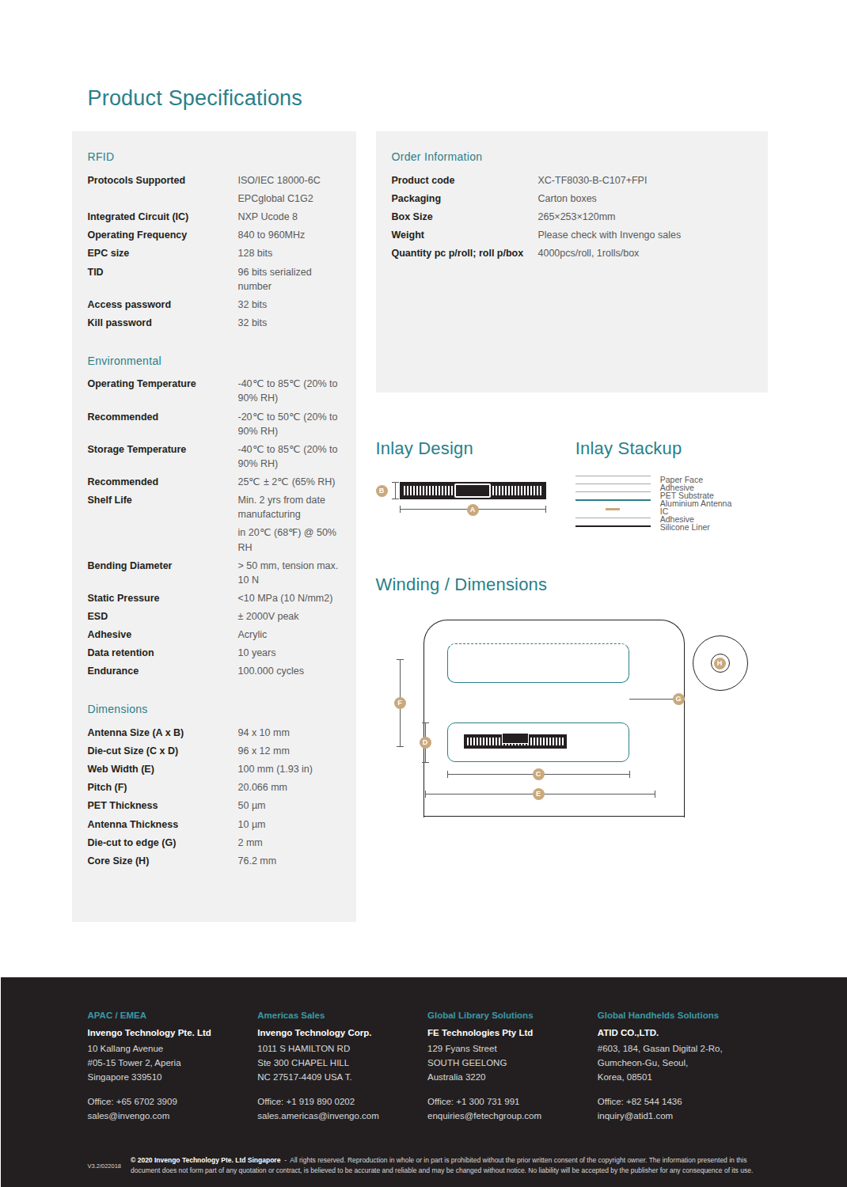Product Specifications
RFID
| Protocols Supported | ISO/IEC 18000-6C |
| | EPCglobal C1G2 |
| Integrated Circuit (IC) | NXP Ucode 8 |
| Operating Frequency | 840 to 960MHz |
| EPC size | 128 bits |
| TID | 96 bits serialized number |
| Access password | 32 bits |
| Kill password | 32 bits |
Environmental
| Operating Temperature | -40℃ to 85℃ (20% to 90% RH) |
| Recommended | -20℃ to 50℃ (20% to 90% RH) |
| Storage Temperature | -40℃ to 85℃ (20% to 90% RH) |
| Recommended | 25℃ ± 2℃ (65% RH) |
| Shelf Life | Min. 2 yrs from date manufacturing |
| | in 20℃ (68℉) @ 50% RH |
| Bending Diameter | > 50 mm, tension max. 10 N |
| Static Pressure | <10 MPa (10 N/mm2) |
| ESD | ± 2000V peak |
| Adhesive | Acrylic |
| Data retention | 10 years |
| Endurance | 100.000 cycles |
Dimensions
| Antenna Size (A x B) | 94 x 10 mm |
| Die-cut Size (C x D) | 96 x 12 mm |
| Web Width (E) | 100 mm (1.93 in) |
| Pitch (F) | 20.066 mm |
| PET Thickness | 50 µm |
| Antenna Thickness | 10 µm |
| Die-cut to edge (G) | 2 mm |
| Core Size (H) | 76.2 mm |
Order Information
| Product code | XC-TF8030-B-C107+FPI |
| Packaging | Carton boxes |
| Box Size | 265×253×120mm |
| Weight | Please check with Invengo sales |
| Quantity pc p/roll; roll p/box | 4000pcs/roll, 1rolls/box |
Inlay Design
B
A
Inlay Stackup
Paper Face
Adhesive
PET Substrate
Aluminium Antenna
IC
Adhesive
Silicone Liner
Winding / Dimensions
H
F
D
G
C
E
APAC / EMEA
Invengo Technology Pte. Ltd
10 Kallang Avenue
#05-15 Tower 2, Aperia
Singapore 339510
Office: +65 6702 3909
sales@invengo.com
Americas Sales
Invengo Technology Corp.
1011 S HAMILTON RD
Ste 300 CHAPEL HILL
NC 27517-4409 USA T.
Office: +1 919 890 0202
sales.americas@invengo.com
Global Library Solutions
FE Technologies Pty Ltd
129 Fyans Street
SOUTH GEELONG
Australia 3220
Office: +1 300 731 991
enquiries@fetechgroup.com
Global Handhelds Solutions
ATID CO.,LTD.
#603, 184, Gasan Digital 2-Ro,
Gumcheon-Gu, Seoul,
Korea, 08501
Office: +82 544 1436
inquiry@atid1.com
V3.2/022018
© 2020 Invengo Technology Pte. Ltd Singapore - All rights reserved. Reproduction in whole or in part is prohibited without the prior written consent of the copyright owner. The information presented in this document does not form part of any quotation or contract, is believed to be accurate and reliable and may be changed without notice. No liability will be accepted by the publisher for any consequence of its use.